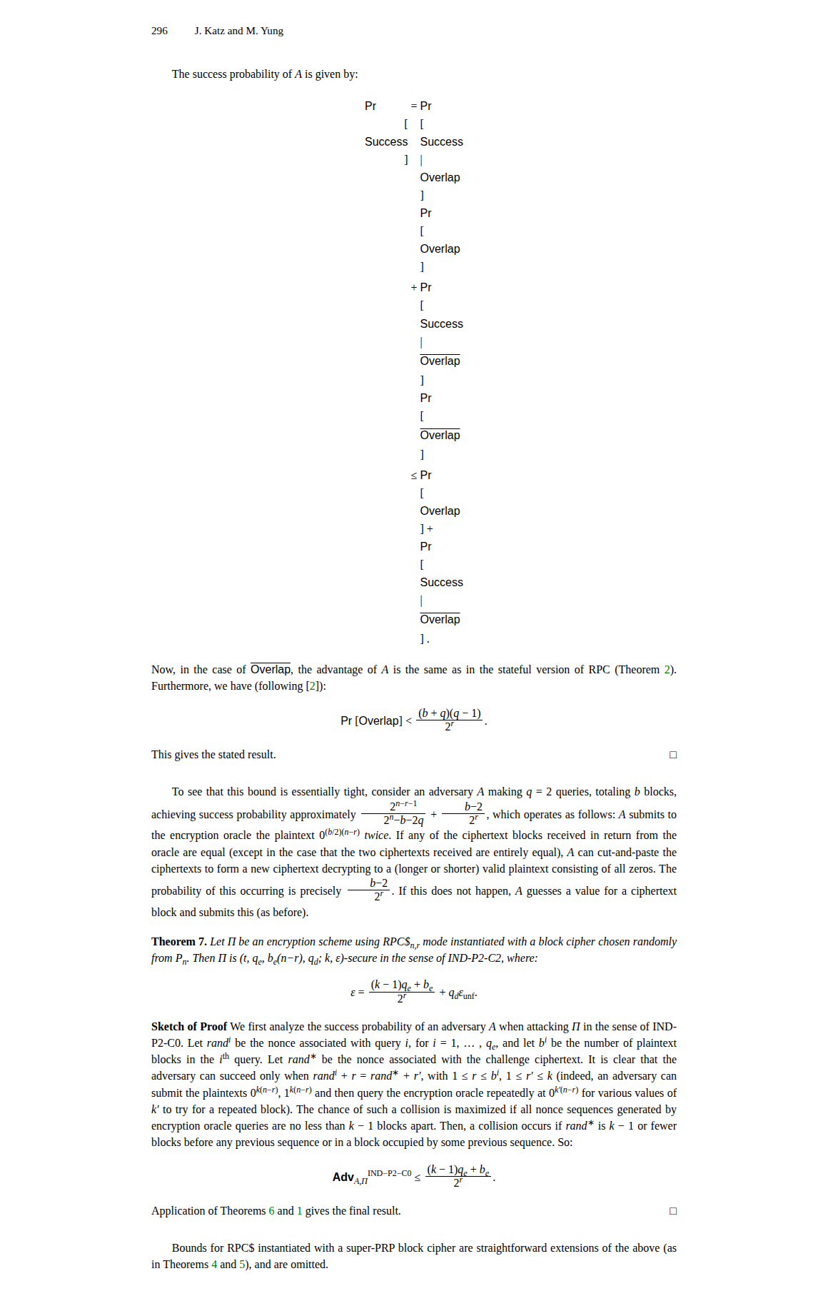296 J. Katz and M. Yung
The success probability of A is given by:
Pr [Success] = Pr [Success|Overlap] Pr [Overlap]
+ Pr [Success|Overlap] Pr [Overlap]
≤ Pr [Overlap] + Pr [Success|Overlap] .
Now, in the case of Overlap, the advantage of A is the same as in the stateful version of RPC (Theorem 2). Furthermore, we have (following [2]):
Pr [Overlap] < (b + q)(q − 1) 2r.
This gives the stated result. □
To see that this bound is essentially tight, consider an adversary A making q = 2 queries, totaling b blocks, achieving success probability approximately 2n−r−12n−b−2q + b−22r, which operates as follows: A submits to the encryption oracle the plaintext 0(b/2)(n−r) twice. If any of the ciphertext blocks received in return from the oracle are equal (except in the case that the two ciphertexts received are entirely equal), A can cut-and-paste the ciphertexts to form a new ciphertext decrypting to a (longer or shorter) valid plaintext consisting of all zeros. The probability of this occurring is precisely b−22r. If this does not happen, A guesses a value for a ciphertext block and submits this (as before).
Theorem 7. Let Π be an encryption scheme using RPC$n,r mode instantiated with a block cipher chosen randomly from Pn. Then Π is (t, qe, be(n−r), qd; k, ε)-secure in the sense of IND-P2-C2, where:
ε = (k − 1)qe + be 2r + qd εunf.
Sketch of Proof We first analyze the success probability of an adversary A when attacking Π in the sense of IND-P2-C0. Let randi be the nonce associated with query i, for i = 1, … , qe, and let bi be the number of plaintext blocks in the ith query. Let rand∗ be the nonce associated with the challenge ciphertext. It is clear that the adversary can succeed only when randi + r = rand∗ + r′, with 1 ≤ r ≤ bi, 1 ≤ r′ ≤ k (indeed, an adversary can submit the plaintexts 0k(n−r), 1k(n−r) and then query the encryption oracle repeatedly at 0k′(n−r) for various values of k′ to try for a repeated block). The chance of such a collision is maximized if all nonce sequences generated by encryption oracle queries are no less than k − 1 blocks apart. Then, a collision occurs if rand∗ is k − 1 or fewer blocks before any previous sequence or in a block occupied by some previous sequence. So:
AdvA,ΠIND−P2−C0 ≤ (k − 1)qe + be 2r.
Application of Theorems 6 and 1 gives the final result. □
Bounds for RPC$ instantiated with a super-PRP block cipher are straightforward extensions of the above (as in Theorems 4 and 5), and are omitted.